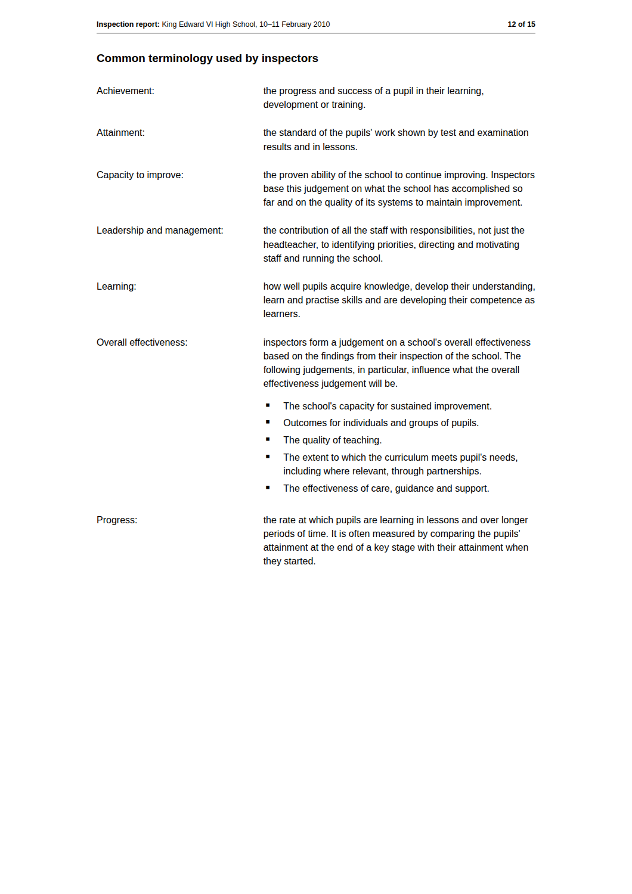Inspection report: King Edward VI High School, 10–11 February 2010
12 of 15
Common terminology used by inspectors
Achievement:
the progress and success of a pupil in their learning, development or training.
Attainment:
the standard of the pupils' work shown by test and examination results and in lessons.
Capacity to improve:
the proven ability of the school to continue improving. Inspectors base this judgement on what the school has accomplished so far and on the quality of its systems to maintain improvement.
Leadership and management:
the contribution of all the staff with responsibilities, not just the headteacher, to identifying priorities, directing and motivating staff and running the school.
Learning:
how well pupils acquire knowledge, develop their understanding, learn and practise skills and are developing their competence as learners.
Overall effectiveness:
inspectors form a judgement on a school's overall effectiveness based on the findings from their inspection of the school. The following judgements, in particular, influence what the overall effectiveness judgement will be.
The school's capacity for sustained improvement.
Outcomes for individuals and groups of pupils.
The quality of teaching.
The extent to which the curriculum meets pupil's needs, including where relevant, through partnerships.
The effectiveness of care, guidance and support.
Progress:
the rate at which pupils are learning in lessons and over longer periods of time. It is often measured by comparing the pupils' attainment at the end of a key stage with their attainment when they started.